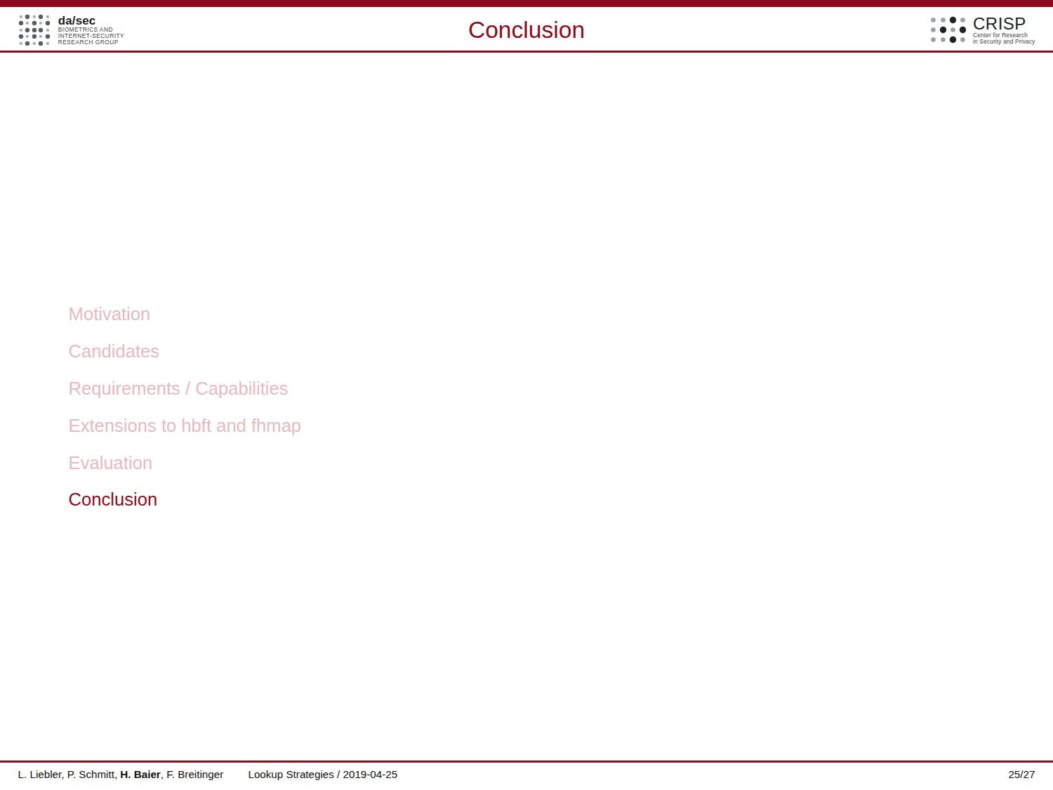da/sec
Biometrics and Internet-Security Research Group
Conclusion
CRISP
Center for Research
in Security and Privacy
Motivation
Candidates
Requirements / Capabilities
Extensions to hbft and fhmap
Evaluation
Conclusion
L. Liebler, P. Schmitt, H. Baier, F. Breitinger Lookup Strategies / 2019-04-25 25/27